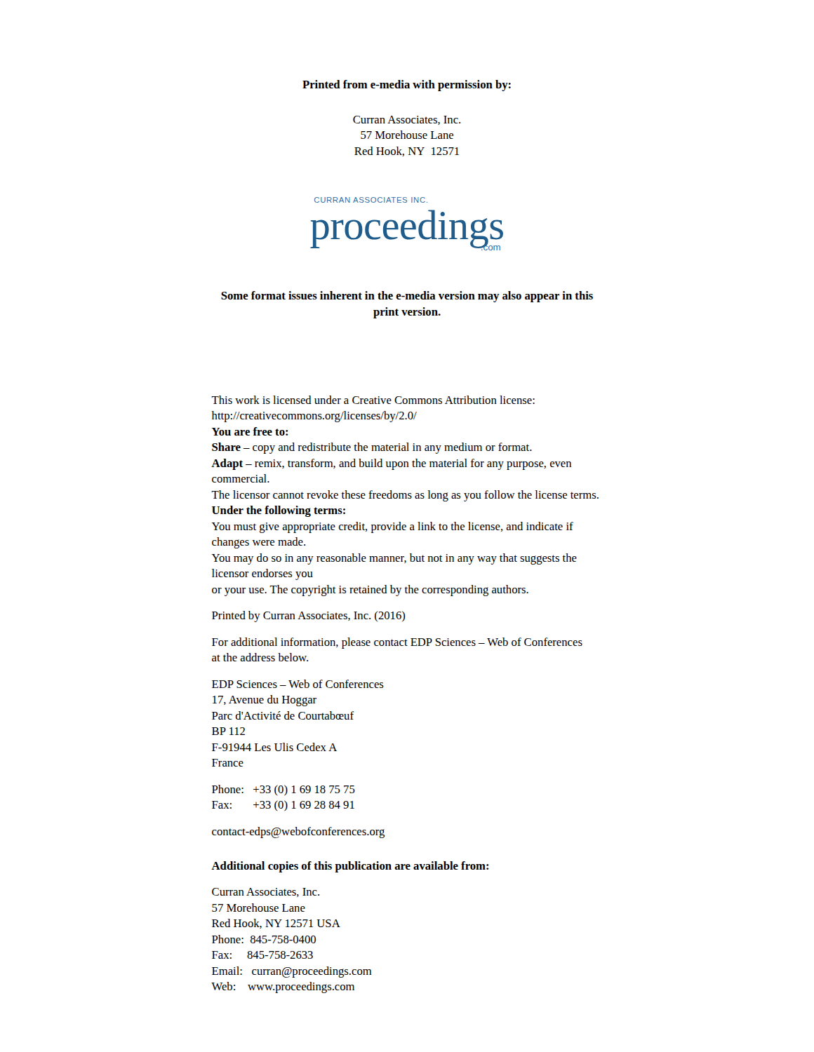Printed from e-media with permission by:
Curran Associates, Inc.
57 Morehouse Lane
Red Hook, NY 12571
CURRAN ASSOCIATES INC.
proceedings
.com
Some format issues inherent in the e-media version may also appear in this print version.
This work is licensed under a Creative Commons Attribution license:
http://creativecommons.org/licenses/by/2.0/
You are free to:
Share – copy and redistribute the material in any medium or format.
Adapt – remix, transform, and build upon the material for any purpose, even commercial.
The licensor cannot revoke these freedoms as long as you follow the license terms.
Under the following terms:
You must give appropriate credit, provide a link to the license, and indicate if changes were made.
You may do so in any reasonable manner, but not in any way that suggests the licensor endorses you
or your use. The copyright is retained by the corresponding authors.
Printed by Curran Associates, Inc. (2016)
For additional information, please contact EDP Sciences – Web of Conferences
at the address below.
EDP Sciences – Web of Conferences
17, Avenue du Hoggar
Parc d'Activité de Courtabœuf
BP 112
F-91944 Les Ulis Cedex A
France
Phone: +33 (0) 1 69 18 75 75
Fax: +33 (0) 1 69 28 84 91
contact-edps@webofconferences.org
Additional copies of this publication are available from:
Curran Associates, Inc.
57 Morehouse Lane
Red Hook, NY 12571 USA
Phone: 845-758-0400
Fax: 845-758-2633
Email: curran@proceedings.com
Web: www.proceedings.com